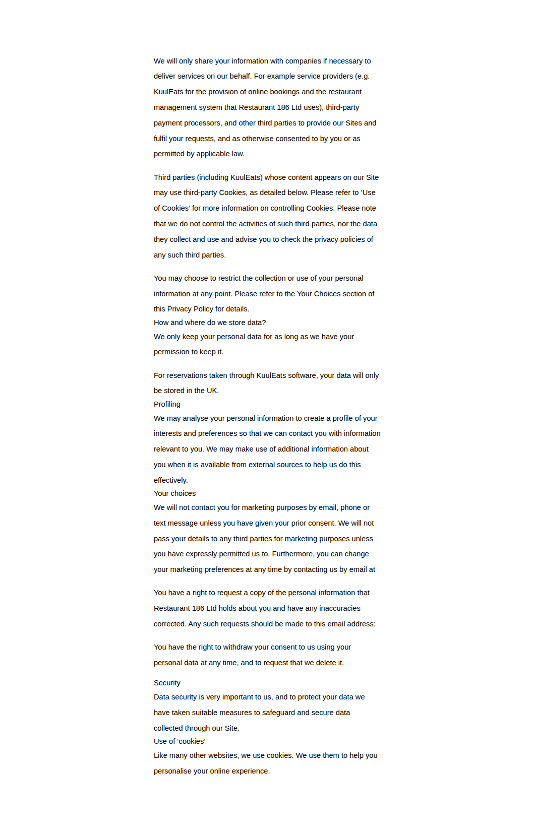We will only share your information with companies if necessary to deliver services on our behalf. For example service providers (e.g. KuulEats for the provision of online bookings and the restaurant management system that Restaurant 186 Ltd uses), third-party payment processors, and other third parties to provide our Sites and fulfil your requests, and as otherwise consented to by you or as permitted by applicable law.
Third parties (including KuulEats) whose content appears on our Site may use third-party Cookies, as detailed below. Please refer to ‘Use of Cookies’ for more information on controlling Cookies. Please note that we do not control the activities of such third parties, nor the data they collect and use and advise you to check the privacy policies of any such third parties.
You may choose to restrict the collection or use of your personal information at any point. Please refer to the Your Choices section of this Privacy Policy for details.
How and where do we store data?
We only keep your personal data for as long as we have your permission to keep it.
For reservations taken through KuulEats software, your data will only be stored in the UK.
Profiling
We may analyse your personal information to create a profile of your interests and preferences so that we can contact you with information relevant to you. We may make use of additional information about you when it is available from external sources to help us do this effectively.
Your choices
We will not contact you for marketing purposes by email, phone or text message unless you have given your prior consent. We will not pass your details to any third parties for marketing purposes unless you have expressly permitted us to. Furthermore, you can change your marketing preferences at any time by contacting us by email at
You have a right to request a copy of the personal information that Restaurant 186 Ltd holds about you and have any inaccuracies corrected. Any such requests should be made to this email address:
You have the right to withdraw your consent to us using your personal data at any time, and to request that we delete it.
Security
Data security is very important to us, and to protect your data we have taken suitable measures to safeguard and secure data collected through our Site.
Use of ‘cookies’
Like many other websites, we use cookies. We use them to help you personalise your online experience.